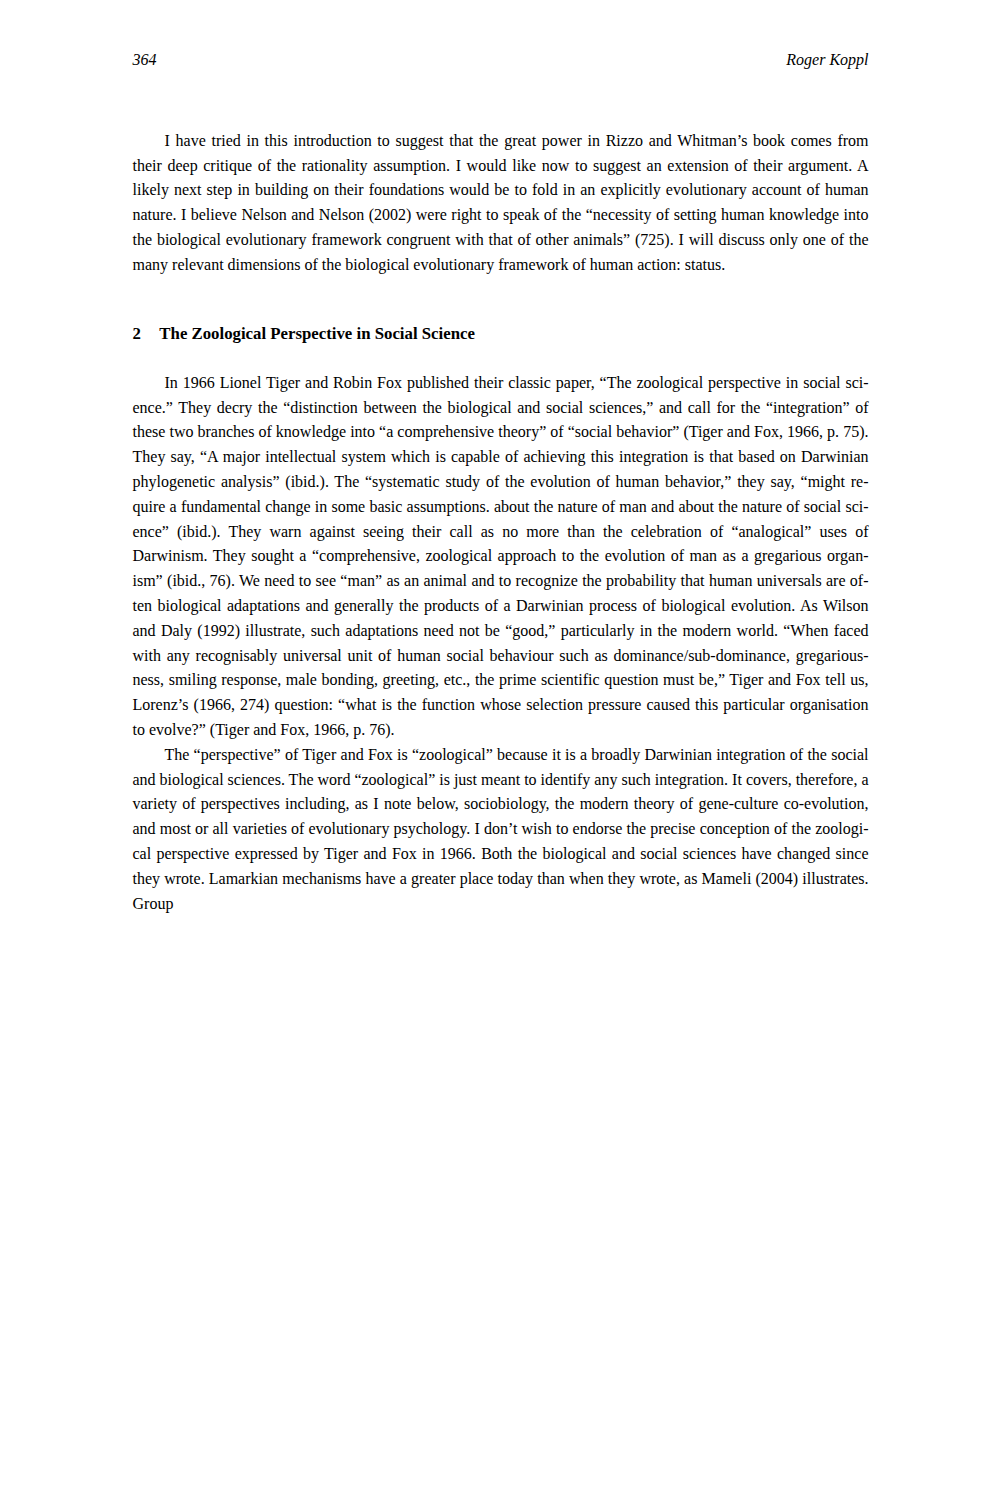364 Roger Koppl
I have tried in this introduction to suggest that the great power in Rizzo and Whitman’s book comes from their deep critique of the rationality assumption. I would like now to suggest an extension of their argument. A likely next step in building on their foundations would be to fold in an explicitly evolutionary account of human nature. I believe Nelson and Nelson (2002) were right to speak of the “necessity of setting human knowledge into the biological evolutionary framework congruent with that of other animals” (725). I will discuss only one of the many relevant dimensions of the biological evolutionary framework of human action: status.
2 The Zoological Perspective in Social Science
In 1966 Lionel Tiger and Robin Fox published their classic paper, “The zoological perspective in social science.” They decry the “distinction between the biological and social sciences,” and call for the “integration” of these two branches of knowledge into “a comprehensive theory” of “social behavior” (Tiger and Fox, 1966, p. 75). They say, “A major intellectual system which is capable of achieving this integration is that based on Darwinian phylogenetic analysis” (ibid.). The “systematic study of the evolution of human behavior,” they say, “might require a fundamental change in some basic assumptions. about the nature of man and about the nature of social science” (ibid.). They warn against seeing their call as no more than the celebration of “analogical” uses of Darwinism. They sought a “comprehensive, zoological approach to the evolution of man as a gregarious organism” (ibid., 76). We need to see “man” as an animal and to recognize the probability that human universals are often biological adaptations and generally the products of a Darwinian process of biological evolution. As Wilson and Daly (1992) illustrate, such adaptations need not be “good,” particularly in the modern world. “When faced with any recognisably universal unit of human social behaviour such as dominance/sub-dominance, gregariousness, smiling response, male bonding, greeting, etc., the prime scientific question must be,” Tiger and Fox tell us, Lorenz’s (1966, 274) question: “what is the function whose selection pressure caused this particular organisation to evolve?” (Tiger and Fox, 1966, p. 76).
The “perspective” of Tiger and Fox is “zoological” because it is a broadly Darwinian integration of the social and biological sciences. The word “zoological” is just meant to identify any such integration. It covers, therefore, a variety of perspectives including, as I note below, sociobiology, the modern theory of gene-culture co-evolution, and most or all varieties of evolutionary psychology. I don’t wish to endorse the precise conception of the zoological perspective expressed by Tiger and Fox in 1966. Both the biological and social sciences have changed since they wrote. Lamarkian mechanisms have a greater place today than when they wrote, as Mameli (2004) illustrates. Group